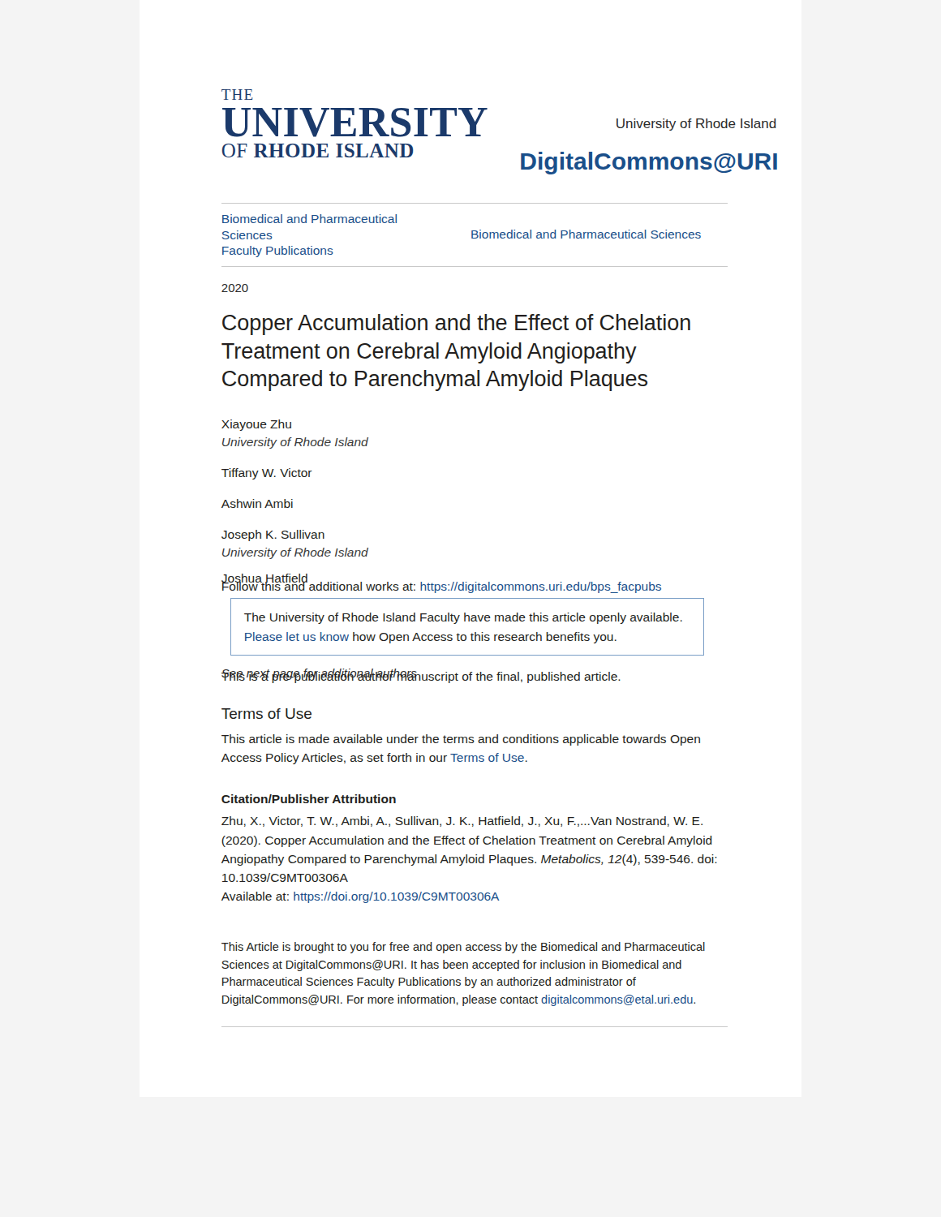THE UNIVERSITY OF RHODE ISLAND
University of Rhode Island
DigitalCommons@URI
Biomedical and Pharmaceutical Sciences
Faculty Publications
Biomedical and Pharmaceutical Sciences
2020
Copper Accumulation and the Effect of Chelation Treatment on Cerebral Amyloid Angiopathy Compared to Parenchymal Amyloid Plaques
Xiayoue Zhu
University of Rhode Island
Tiffany W. Victor
Ashwin Ambi
Joseph K. Sullivan
University of Rhode Island
Follow this and additional works at: https://digitalcommons.uri.edu/bps_facpubs
Joshua Hatfield
The University of Rhode Island Faculty have made this article openly available.
Please let us know how Open Access to this research benefits you.
See next page for additional authors
This is a pre-publication author manuscript of the final, published article.
Terms of Use
This article is made available under the terms and conditions applicable towards Open Access Policy Articles, as set forth in our Terms of Use.
Citation/Publisher Attribution
Zhu, X., Victor, T. W., Ambi, A., Sullivan, J. K., Hatfield, J., Xu, F.,...Van Nostrand, W. E. (2020). Copper Accumulation and the Effect of Chelation Treatment on Cerebral Amyloid Angiopathy Compared to Parenchymal Amyloid Plaques. Metabolics, 12(4), 539-546. doi: 10.1039/C9MT00306A
Available at: https://doi.org/10.1039/C9MT00306A
This Article is brought to you for free and open access by the Biomedical and Pharmaceutical Sciences at DigitalCommons@URI. It has been accepted for inclusion in Biomedical and Pharmaceutical Sciences Faculty Publications by an authorized administrator of DigitalCommons@URI. For more information, please contact digitalcommons@etal.uri.edu.